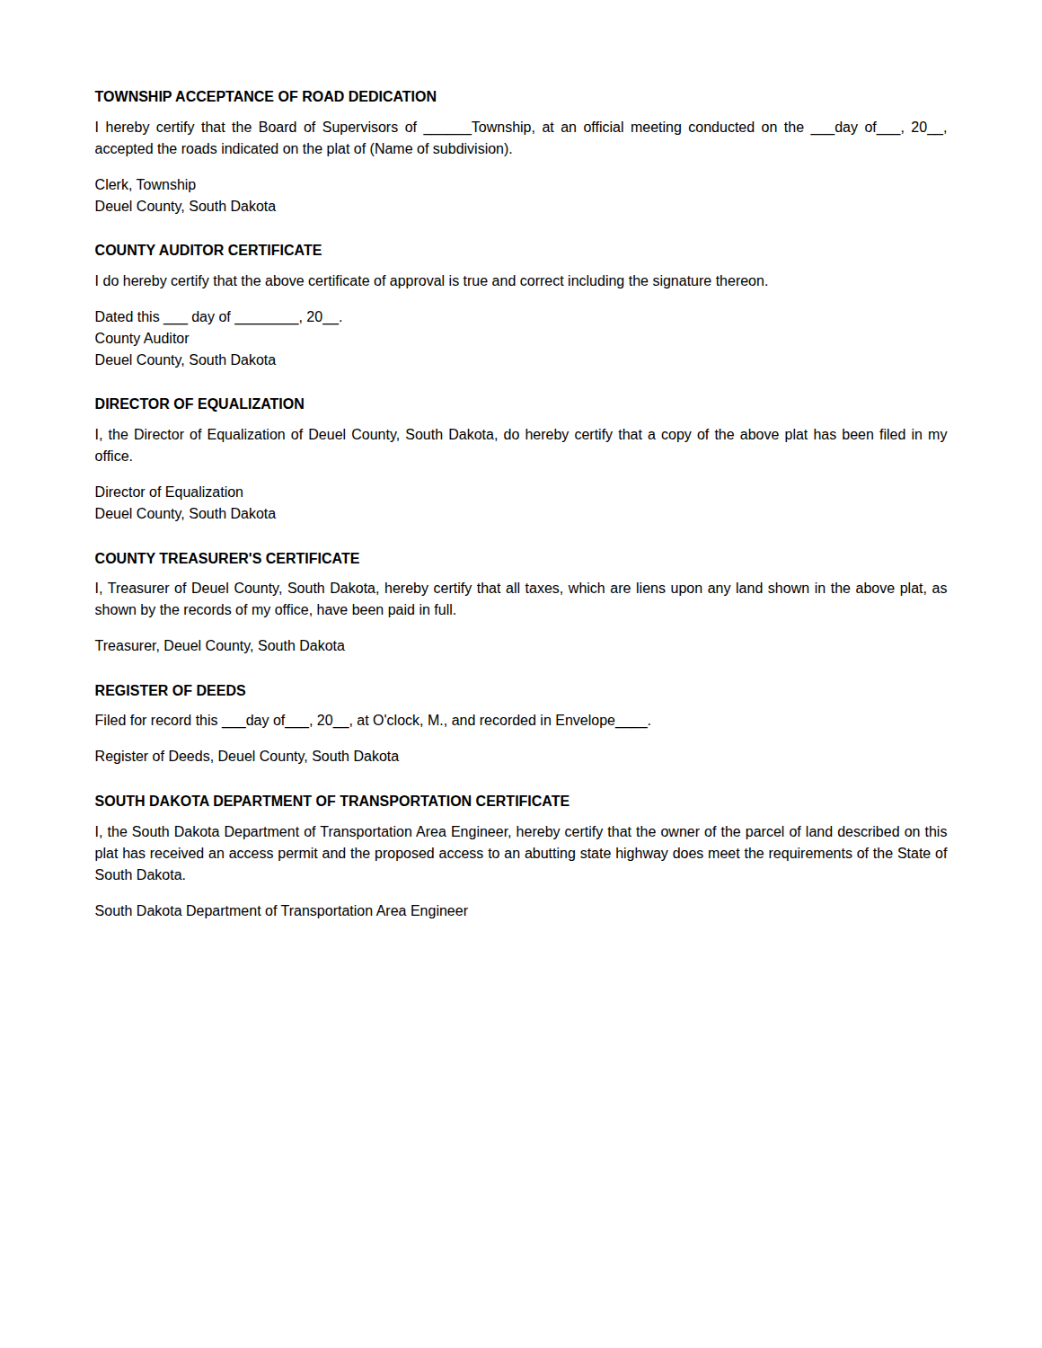Township Acceptance of Road Dedication
I hereby certify that the Board of Supervisors of ______Township, at an official meeting conducted on the ___day of___, 20__, accepted the roads indicated on the plat of (Name of subdivision).
Clerk, Township
Deuel County, South Dakota
County Auditor Certificate
I do hereby certify that the above certificate of approval is true and correct including the signature thereon.
Dated this ___ day of ________, 20__.
County Auditor
Deuel County, South Dakota
Director of Equalization
I, the Director of Equalization of Deuel County, South Dakota, do hereby certify that a copy of the above plat has been filed in my office.
Director of Equalization
Deuel County, South Dakota
County Treasurer's Certificate
I, Treasurer of Deuel County, South Dakota, hereby certify that all taxes, which are liens upon any land shown in the above plat, as shown by the records of my office, have been paid in full.
Treasurer, Deuel County, South Dakota
Register of Deeds
Filed for record this ___day of___, 20__, at O'clock, M., and recorded in Envelope____.
Register of Deeds, Deuel County, South Dakota
South Dakota Department of Transportation Certificate
I, the South Dakota Department of Transportation Area Engineer, hereby certify that the owner of the parcel of land described on this plat has received an access permit and the proposed access to an abutting state highway does meet the requirements of the State of South Dakota.
South Dakota Department of Transportation Area Engineer